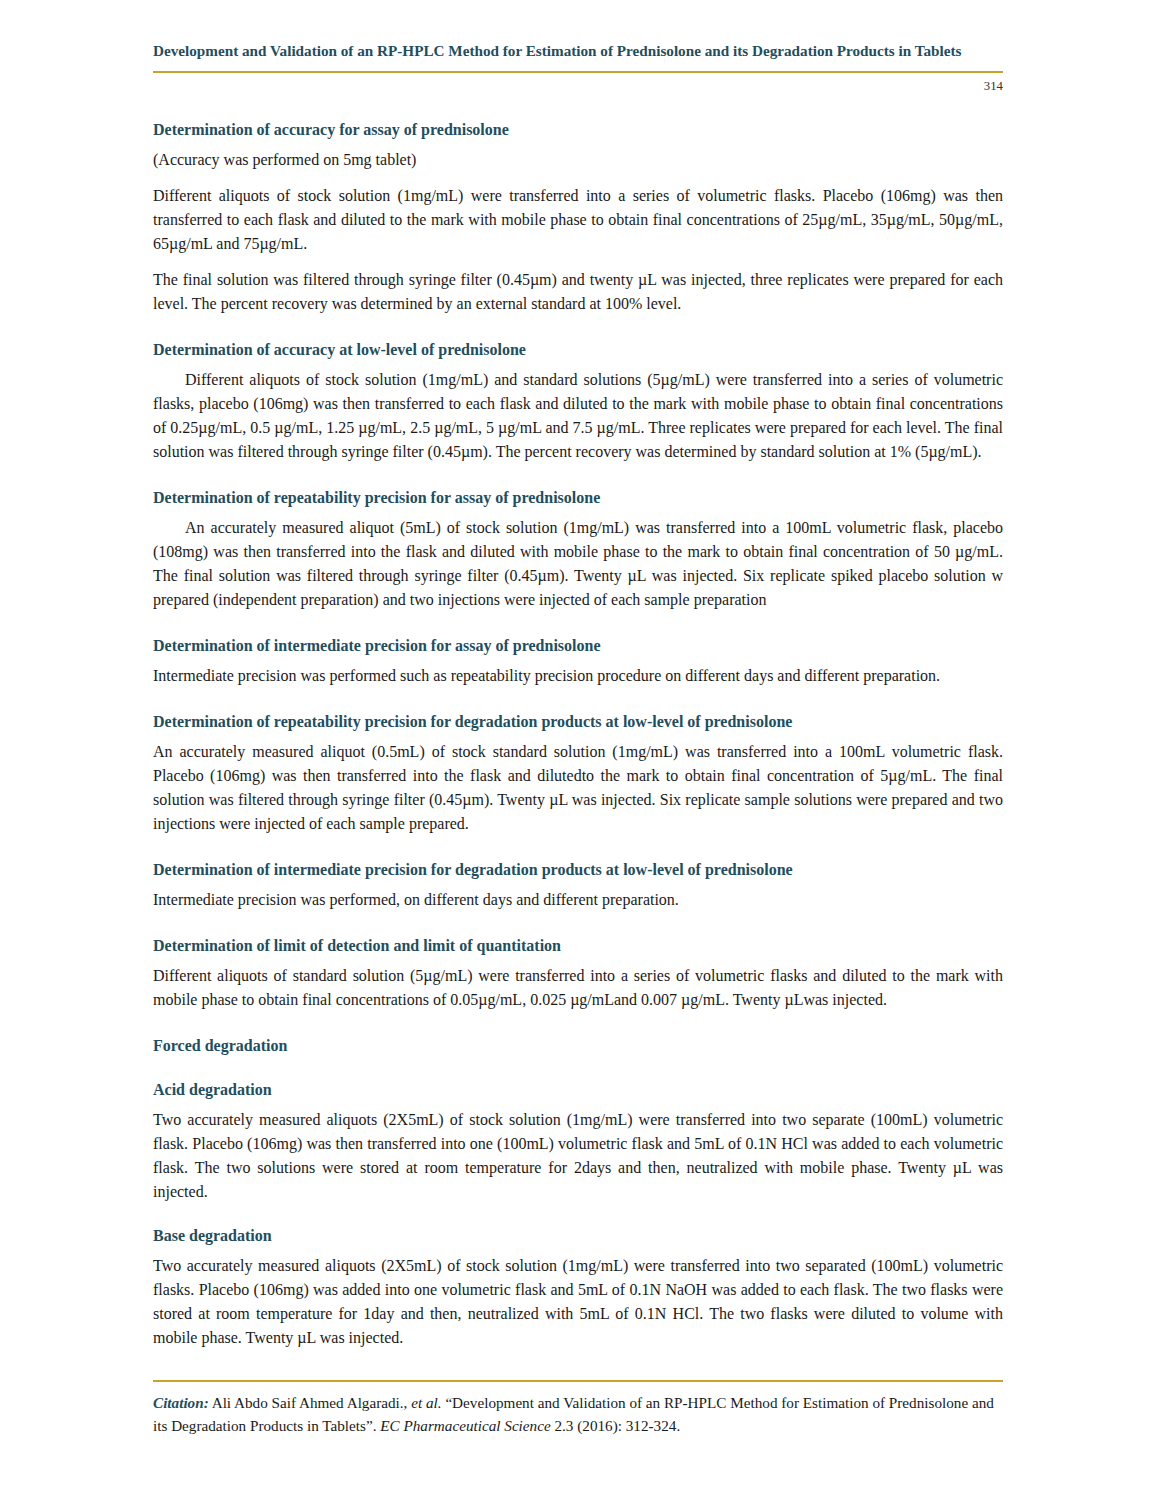Development and Validation of an RP-HPLC Method for Estimation of Prednisolone and its Degradation Products in Tablets
314
Determination of accuracy for assay of prednisolone
(Accuracy was performed on 5mg tablet)
Different aliquots of stock solution (1mg/mL) were transferred into a series of volumetric flasks. Placebo (106mg) was then transferred to each flask and diluted to the mark with mobile phase to obtain final concentrations of 25µg/mL, 35µg/mL, 50µg/mL, 65µg/mL and 75µg/mL.
The final solution was filtered through syringe filter (0.45µm) and twenty µL was injected, three replicates were prepared for each level. The percent recovery was determined by an external standard at 100% level.
Determination of accuracy at low-level of prednisolone
Different aliquots of stock solution (1mg/mL) and standard solutions (5µg/mL) were transferred into a series of volumetric flasks, placebo (106mg) was then transferred to each flask and diluted to the mark with mobile phase to obtain final concentrations of 0.25µg/mL, 0.5 µg/mL, 1.25 µg/mL, 2.5 µg/mL, 5 µg/mL and 7.5 µg/mL. Three replicates were prepared for each level. The final solution was filtered through syringe filter (0.45µm). The percent recovery was determined by standard solution at 1% (5µg/mL).
Determination of repeatability precision for assay of prednisolone
An accurately measured aliquot (5mL) of stock solution (1mg/mL) was transferred into a 100mL volumetric flask, placebo (108mg) was then transferred into the flask and diluted with mobile phase to the mark to obtain final concentration of 50 µg/mL. The final solution was filtered through syringe filter (0.45µm). Twenty µL was injected. Six replicate spiked placebo solution w prepared (independent preparation) and two injections were injected of each sample preparation
Determination of intermediate precision for assay of prednisolone
Intermediate precision was performed such as repeatability precision procedure on different days and different preparation.
Determination of repeatability precision for degradation products at low-level of prednisolone
An accurately measured aliquot (0.5mL) of stock standard solution (1mg/mL) was transferred into a 100mL volumetric flask. Placebo (106mg) was then transferred into the flask and dilutedto the mark to obtain final concentration of 5µg/mL. The final solution was filtered through syringe filter (0.45µm). Twenty µL was injected. Six replicate sample solutions were prepared and two injections were injected of each sample prepared.
Determination of intermediate precision for degradation products at low-level of prednisolone
Intermediate precision was performed, on different days and different preparation.
Determination of limit of detection and limit of quantitation
Different aliquots of standard solution (5µg/mL) were transferred into a series of volumetric flasks and diluted to the mark with mobile phase to obtain final concentrations of 0.05µg/mL, 0.025 µg/mLand 0.007 µg/mL. Twenty µLwas injected.
Forced degradation
Acid degradation
Two accurately measured aliquots (2X5mL) of stock solution (1mg/mL) were transferred into two separate (100mL) volumetric flask. Placebo (106mg) was then transferred into one (100mL) volumetric flask and 5mL of 0.1N HCl was added to each volumetric flask. The two solutions were stored at room temperature for 2days and then, neutralized with mobile phase. Twenty µL was injected.
Base degradation
Two accurately measured aliquots (2X5mL) of stock solution (1mg/mL) were transferred into two separated (100mL) volumetric flasks. Placebo (106mg) was added into one volumetric flask and 5mL of 0.1N NaOH was added to each flask. The two flasks were stored at room temperature for 1day and then, neutralized with 5mL of 0.1N HCl. The two flasks were diluted to volume with mobile phase. Twenty µL was injected.
Citation: Ali Abdo Saif Ahmed Algaradi., et al. “Development and Validation of an RP-HPLC Method for Estimation of Prednisolone and its Degradation Products in Tablets”. EC Pharmaceutical Science 2.3 (2016): 312-324.